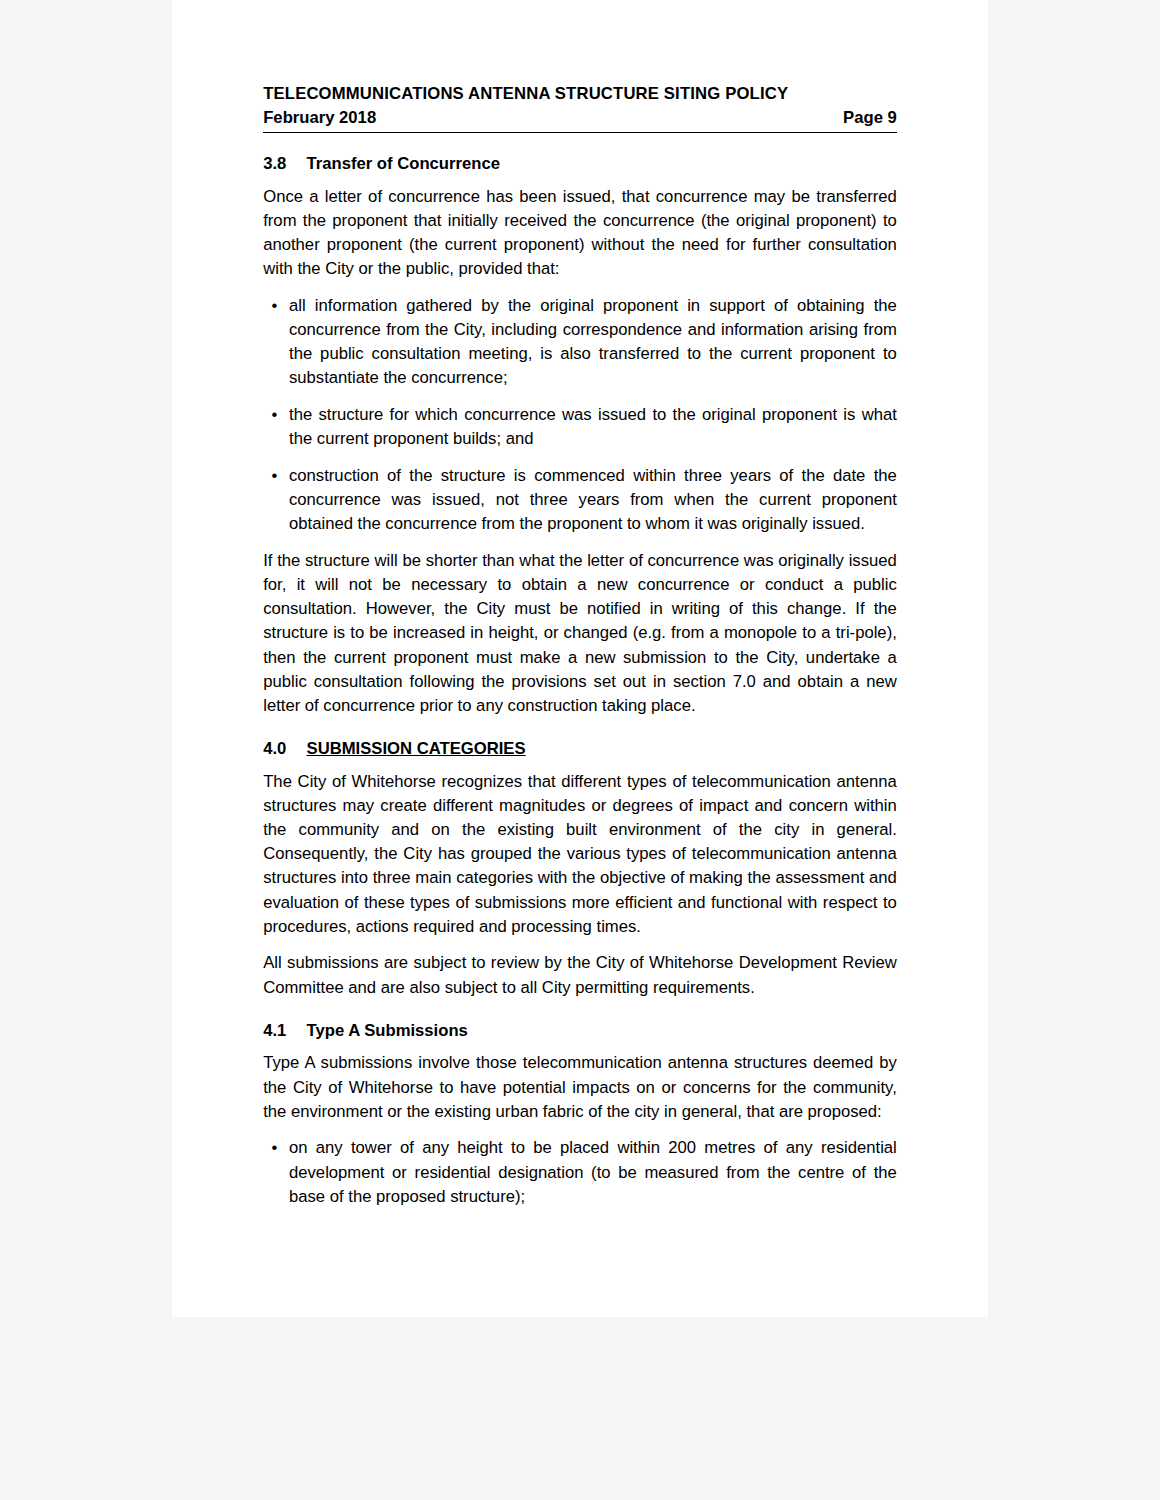TELECOMMUNICATIONS ANTENNA STRUCTURE SITING POLICY
February 2018 Page 9
3.8 Transfer of Concurrence
Once a letter of concurrence has been issued, that concurrence may be transferred from the proponent that initially received the concurrence (the original proponent) to another proponent (the current proponent) without the need for further consultation with the City or the public, provided that:
all information gathered by the original proponent in support of obtaining the concurrence from the City, including correspondence and information arising from the public consultation meeting, is also transferred to the current proponent to substantiate the concurrence;
the structure for which concurrence was issued to the original proponent is what the current proponent builds; and
construction of the structure is commenced within three years of the date the concurrence was issued, not three years from when the current proponent obtained the concurrence from the proponent to whom it was originally issued.
If the structure will be shorter than what the letter of concurrence was originally issued for, it will not be necessary to obtain a new concurrence or conduct a public consultation. However, the City must be notified in writing of this change. If the structure is to be increased in height, or changed (e.g. from a monopole to a tri-pole), then the current proponent must make a new submission to the City, undertake a public consultation following the provisions set out in section 7.0 and obtain a new letter of concurrence prior to any construction taking place.
4.0 SUBMISSION CATEGORIES
The City of Whitehorse recognizes that different types of telecommunication antenna structures may create different magnitudes or degrees of impact and concern within the community and on the existing built environment of the city in general. Consequently, the City has grouped the various types of telecommunication antenna structures into three main categories with the objective of making the assessment and evaluation of these types of submissions more efficient and functional with respect to procedures, actions required and processing times.
All submissions are subject to review by the City of Whitehorse Development Review Committee and are also subject to all City permitting requirements.
4.1 Type A Submissions
Type A submissions involve those telecommunication antenna structures deemed by the City of Whitehorse to have potential impacts on or concerns for the community, the environment or the existing urban fabric of the city in general, that are proposed:
on any tower of any height to be placed within 200 metres of any residential development or residential designation (to be measured from the centre of the base of the proposed structure);